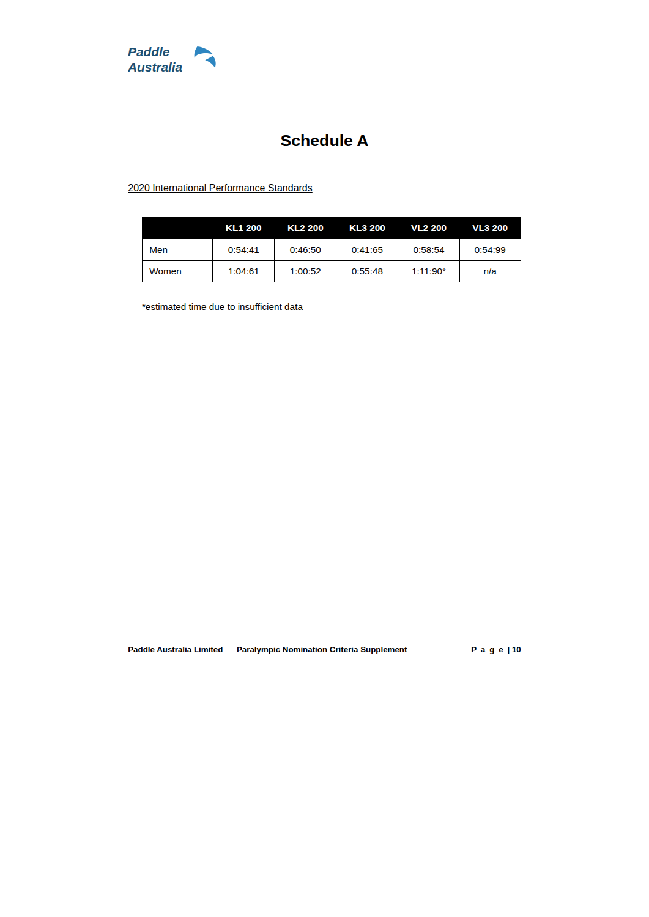Paddle Australia
Schedule A
2020 International Performance Standards
| | KL1 200 | KL2 200 | KL3 200 | VL2 200 | VL3 200 |
| --- | --- | --- | --- | --- | --- |
| Men | 0:54:41 | 0:46:50 | 0:41:65 | 0:58:54 | 0:54:99 |
| Women | 1:04:61 | 1:00:52 | 0:55:48 | 1:11:90* | n/a |
*estimated time due to insufficient data
Paddle Australia Limited Paralympic Nomination Criteria Supplement P a g e | 10